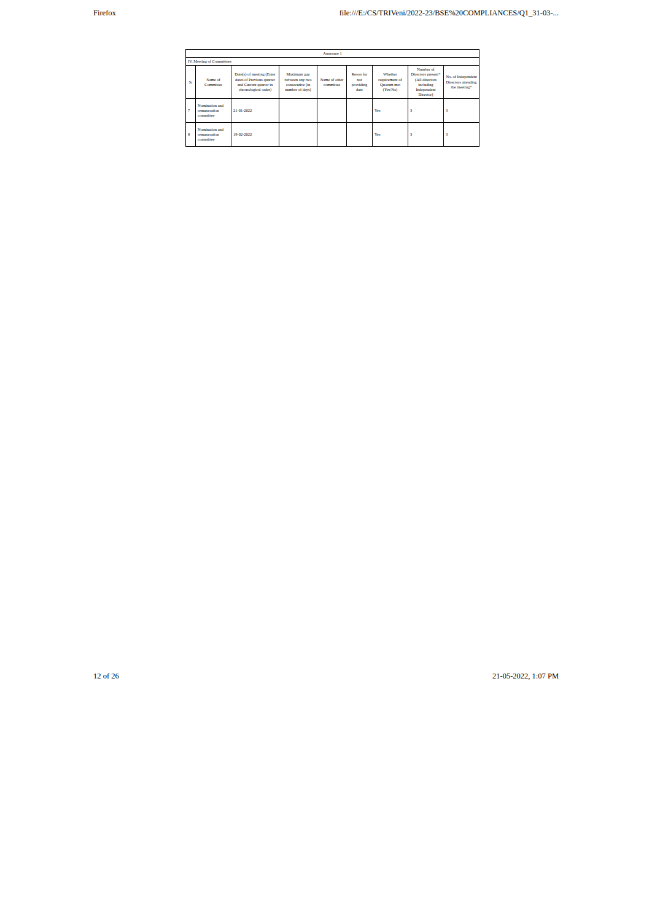Firefox file:///E:/CS/TRIVeni/2022-23/BSE%20COMPLIANCES/Q1_31-03-...
| Annexure 1 |
| IV. Meeting of Committees |
| Sr | Name of Committee | Date(s) of meeting (Enter dates of Previous quarter and Current quarter in chronological order) | Maximum gap between any two consecutive (in number of days) | Name of other committee | Reson for not providing date | Whether requirement of Quorum met (Yes/No) | Number of Directors present* (All directors including Independent Director) | No. of Independent Directors attending the meeting* |
| 7 | Nomination and remuneration committee | 21-01-2022 | | | | Yes | 3 | 3 |
| 8 | Nomination and remuneration committee | 19-02-2022 | | | | Yes | 3 | 3 |
12 of 26 21-05-2022, 1:07 PM